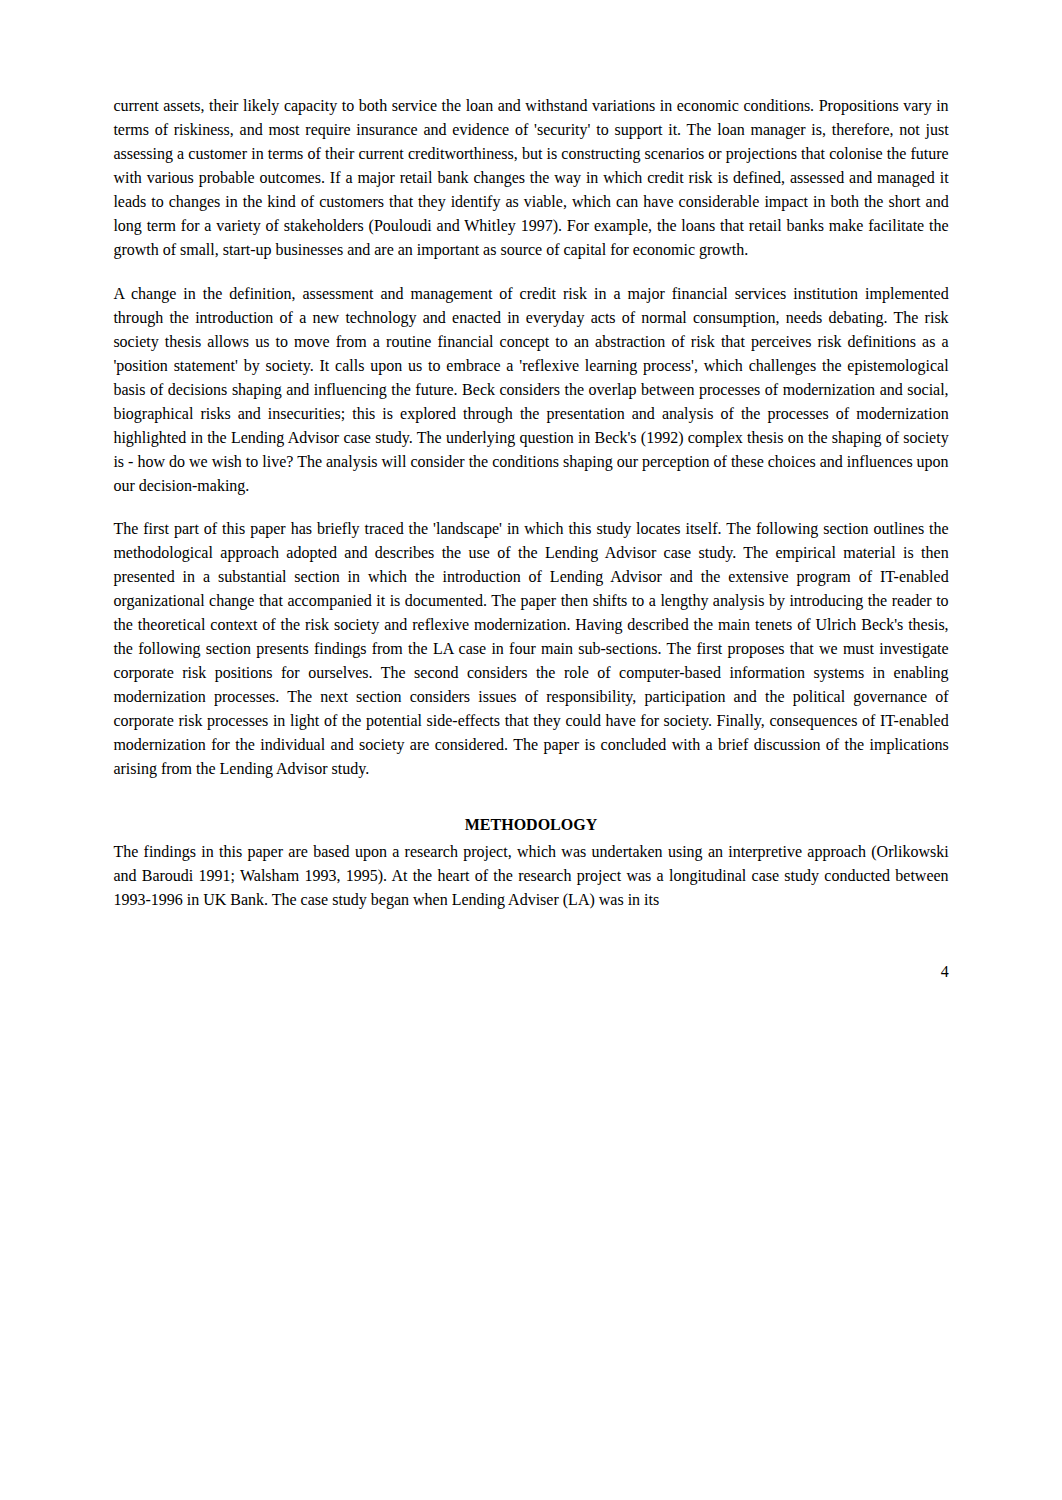current assets, their likely capacity to both service the loan and withstand variations in economic conditions. Propositions vary in terms of riskiness, and most require insurance and evidence of 'security' to support it. The loan manager is, therefore, not just assessing a customer in terms of their current creditworthiness, but is constructing scenarios or projections that colonise the future with various probable outcomes. If a major retail bank changes the way in which credit risk is defined, assessed and managed it leads to changes in the kind of customers that they identify as viable, which can have considerable impact in both the short and long term for a variety of stakeholders (Pouloudi and Whitley 1997). For example, the loans that retail banks make facilitate the growth of small, start-up businesses and are an important as source of capital for economic growth.
A change in the definition, assessment and management of credit risk in a major financial services institution implemented through the introduction of a new technology and enacted in everyday acts of normal consumption, needs debating. The risk society thesis allows us to move from a routine financial concept to an abstraction of risk that perceives risk definitions as a 'position statement' by society. It calls upon us to embrace a 'reflexive learning process', which challenges the epistemological basis of decisions shaping and influencing the future. Beck considers the overlap between processes of modernization and social, biographical risks and insecurities; this is explored through the presentation and analysis of the processes of modernization highlighted in the Lending Advisor case study. The underlying question in Beck's (1992) complex thesis on the shaping of society is - how do we wish to live? The analysis will consider the conditions shaping our perception of these choices and influences upon our decision-making.
The first part of this paper has briefly traced the 'landscape' in which this study locates itself. The following section outlines the methodological approach adopted and describes the use of the Lending Advisor case study. The empirical material is then presented in a substantial section in which the introduction of Lending Advisor and the extensive program of IT-enabled organizational change that accompanied it is documented. The paper then shifts to a lengthy analysis by introducing the reader to the theoretical context of the risk society and reflexive modernization. Having described the main tenets of Ulrich Beck's thesis, the following section presents findings from the LA case in four main sub-sections. The first proposes that we must investigate corporate risk positions for ourselves. The second considers the role of computer-based information systems in enabling modernization processes. The next section considers issues of responsibility, participation and the political governance of corporate risk processes in light of the potential side-effects that they could have for society. Finally, consequences of IT-enabled modernization for the individual and society are considered. The paper is concluded with a brief discussion of the implications arising from the Lending Advisor study.
Methodology
The findings in this paper are based upon a research project, which was undertaken using an interpretive approach (Orlikowski and Baroudi 1991; Walsham 1993, 1995). At the heart of the research project was a longitudinal case study conducted between 1993-1996 in UK Bank. The case study began when Lending Adviser (LA) was in its
4